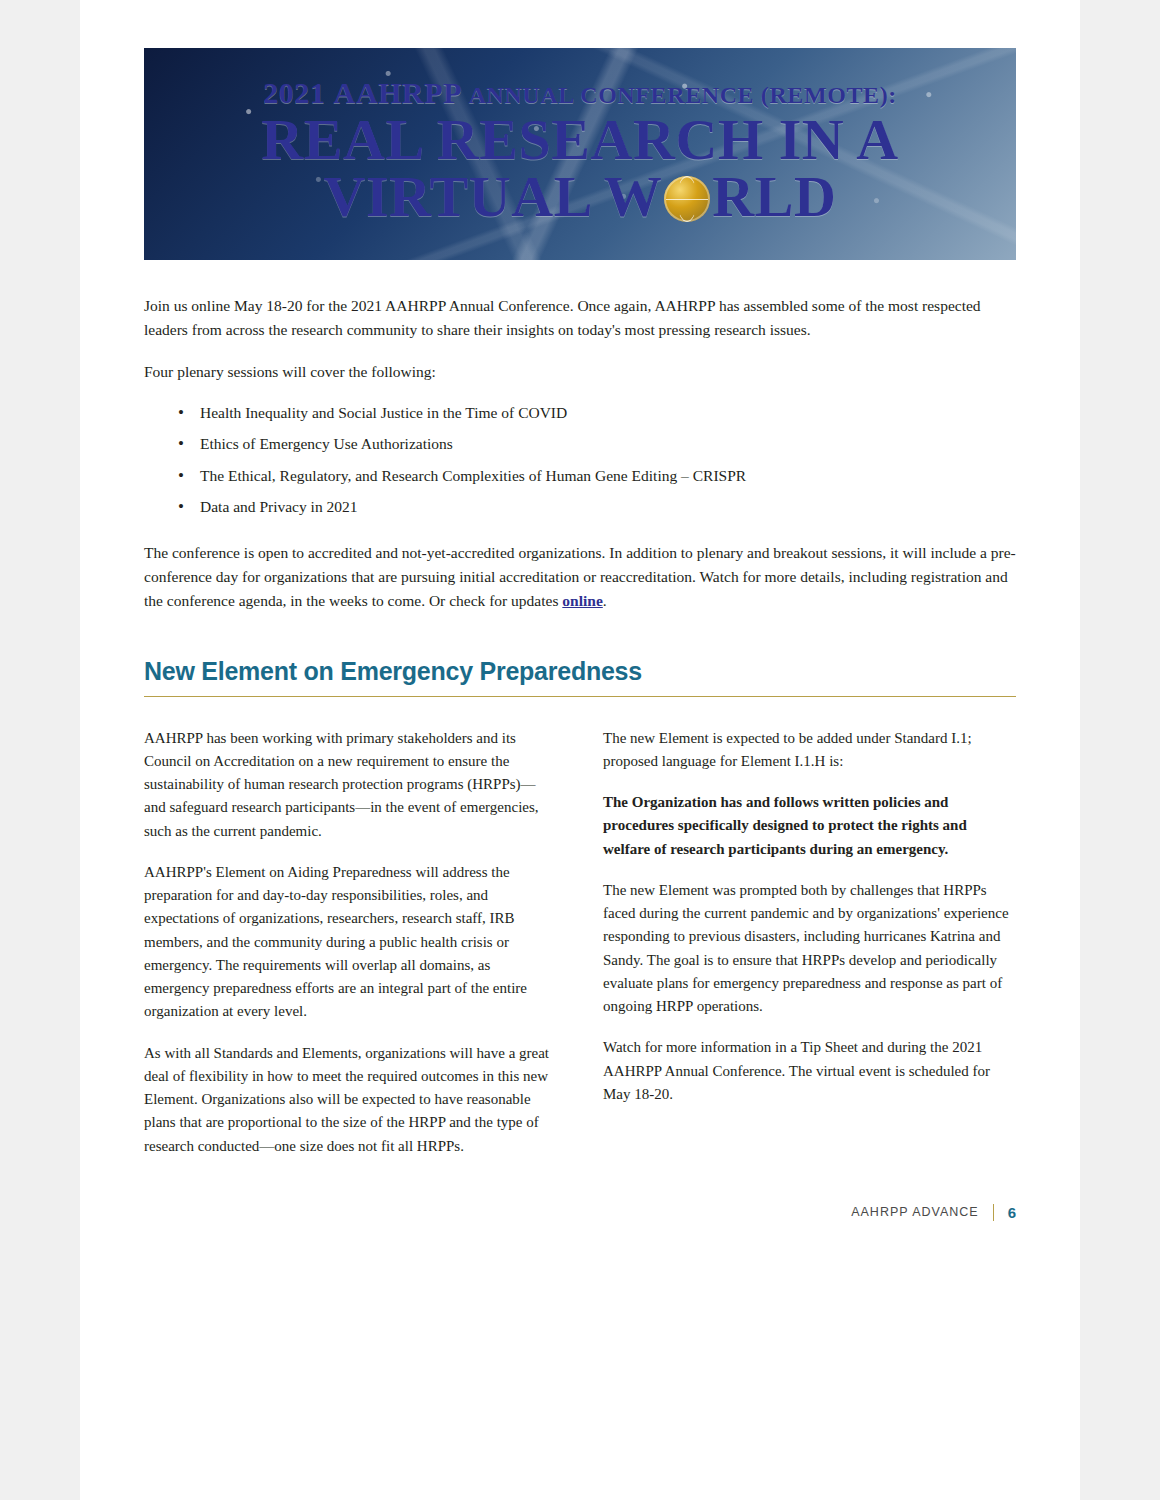2021 AAHRPP Annual Conference (Remote):
Real Research in a Virtual W RLD
Join us online May 18-20 for the 2021 AAHRPP Annual Conference. Once again, AAHRPP has assembled some of the most respected leaders from across the research community to share their insights on today's most pressing research issues.
Four plenary sessions will cover the following:
Health Inequality and Social Justice in the Time of COVID
Ethics of Emergency Use Authorizations
The Ethical, Regulatory, and Research Complexities of Human Gene Editing – CRISPR
Data and Privacy in 2021
The conference is open to accredited and not-yet-accredited organizations. In addition to plenary and breakout sessions, it will include a pre-conference day for organizations that are pursuing initial accreditation or reaccreditation. Watch for more details, including registration and the conference agenda, in the weeks to come. Or check for updates online.
New Element on Emergency Preparedness
AAHRPP has been working with primary stakeholders and its Council on Accreditation on a new requirement to ensure the sustainability of human research protection programs (HRPPs)—and safeguard research participants—in the event of emergencies, such as the current pandemic.
AAHRPP's Element on Aiding Preparedness will address the preparation for and day-to-day responsibilities, roles, and expectations of organizations, researchers, research staff, IRB members, and the community during a public health crisis or emergency. The requirements will overlap all domains, as emergency preparedness efforts are an integral part of the entire organization at every level.
As with all Standards and Elements, organizations will have a great deal of flexibility in how to meet the required outcomes in this new Element. Organizations also will be expected to have reasonable plans that are proportional to the size of the HRPP and the type of research conducted—one size does not fit all HRPPs.
The new Element is expected to be added under Standard I.1; proposed language for Element I.1.H is:
The Organization has and follows written policies and procedures specifically designed to protect the rights and welfare of research participants during an emergency.
The new Element was prompted both by challenges that HRPPs faced during the current pandemic and by organizations' experience responding to previous disasters, including hurricanes Katrina and Sandy. The goal is to ensure that HRPPs develop and periodically evaluate plans for emergency preparedness and response as part of ongoing HRPP operations.
Watch for more information in a Tip Sheet and during the 2021 AAHRPP Annual Conference. The virtual event is scheduled for May 18-20.
AAHRPP ADVANCE 6